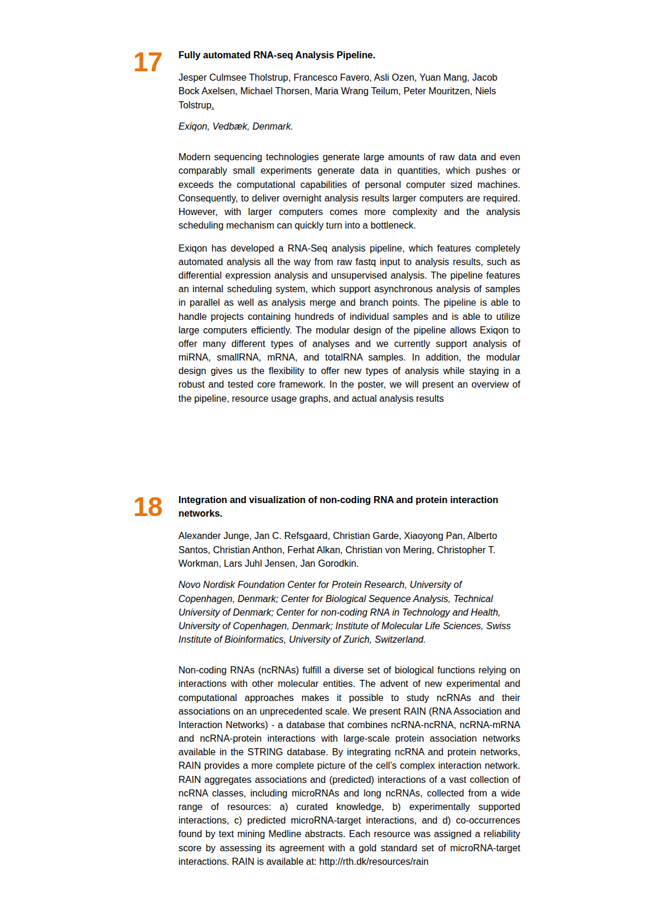17
Fully automated RNA-seq Analysis Pipeline.
Jesper Culmsee Tholstrup, Francesco Favero, Asli Ozen, Yuan Mang, Jacob Bock Axelsen, Michael Thorsen, Maria Wrang Teilum, Peter Mouritzen, Niels Tolstrup.
Exiqon, Vedbæk, Denmark.
Modern sequencing technologies generate large amounts of raw data and even comparably small experiments generate data in quantities, which pushes or exceeds the computational capabilities of personal computer sized machines. Consequently, to deliver overnight analysis results larger computers are required. However, with larger computers comes more complexity and the analysis scheduling mechanism can quickly turn into a bottleneck.
Exiqon has developed a RNA-Seq analysis pipeline, which features completely automated analysis all the way from raw fastq input to analysis results, such as differential expression analysis and unsupervised analysis. The pipeline features an internal scheduling system, which support asynchronous analysis of samples in parallel as well as analysis merge and branch points. The pipeline is able to handle projects containing hundreds of individual samples and is able to utilize large computers efficiently. The modular design of the pipeline allows Exiqon to offer many different types of analyses and we currently support analysis of miRNA, smallRNA, mRNA, and totalRNA samples. In addition, the modular design gives us the flexibility to offer new types of analysis while staying in a robust and tested core framework. In the poster, we will present an overview of the pipeline, resource usage graphs, and actual analysis results
18
Integration and visualization of non-coding RNA and protein interaction networks.
Alexander Junge, Jan C. Refsgaard, Christian Garde, Xiaoyong Pan, Alberto Santos, Christian Anthon, Ferhat Alkan, Christian von Mering, Christopher T. Workman, Lars Juhl Jensen, Jan Gorodkin.
Novo Nordisk Foundation Center for Protein Research, University of Copenhagen, Denmark; Center for Biological Sequence Analysis, Technical University of Denmark; Center for non-coding RNA in Technology and Health, University of Copenhagen, Denmark; Institute of Molecular Life Sciences, Swiss Institute of Bioinformatics, University of Zurich, Switzerland.
Non-coding RNAs (ncRNAs) fulfill a diverse set of biological functions relying on interactions with other molecular entities. The advent of new experimental and computational approaches makes it possible to study ncRNAs and their associations on an unprecedented scale. We present RAIN (RNA Association and Interaction Networks) - a database that combines ncRNA-ncRNA, ncRNA-mRNA and ncRNA-protein interactions with large-scale protein association networks available in the STRING database. By integrating ncRNA and protein networks, RAIN provides a more complete picture of the cell’s complex interaction network. RAIN aggregates associations and (predicted) interactions of a vast collection of ncRNA classes, including microRNAs and long ncRNAs, collected from a wide range of resources: a) curated knowledge, b) experimentally supported interactions, c) predicted microRNA-target interactions, and d) co-occurrences found by text mining Medline abstracts. Each resource was assigned a reliability score by assessing its agreement with a gold standard set of microRNA-target interactions. RAIN is available at: http://rth.dk/resources/rain